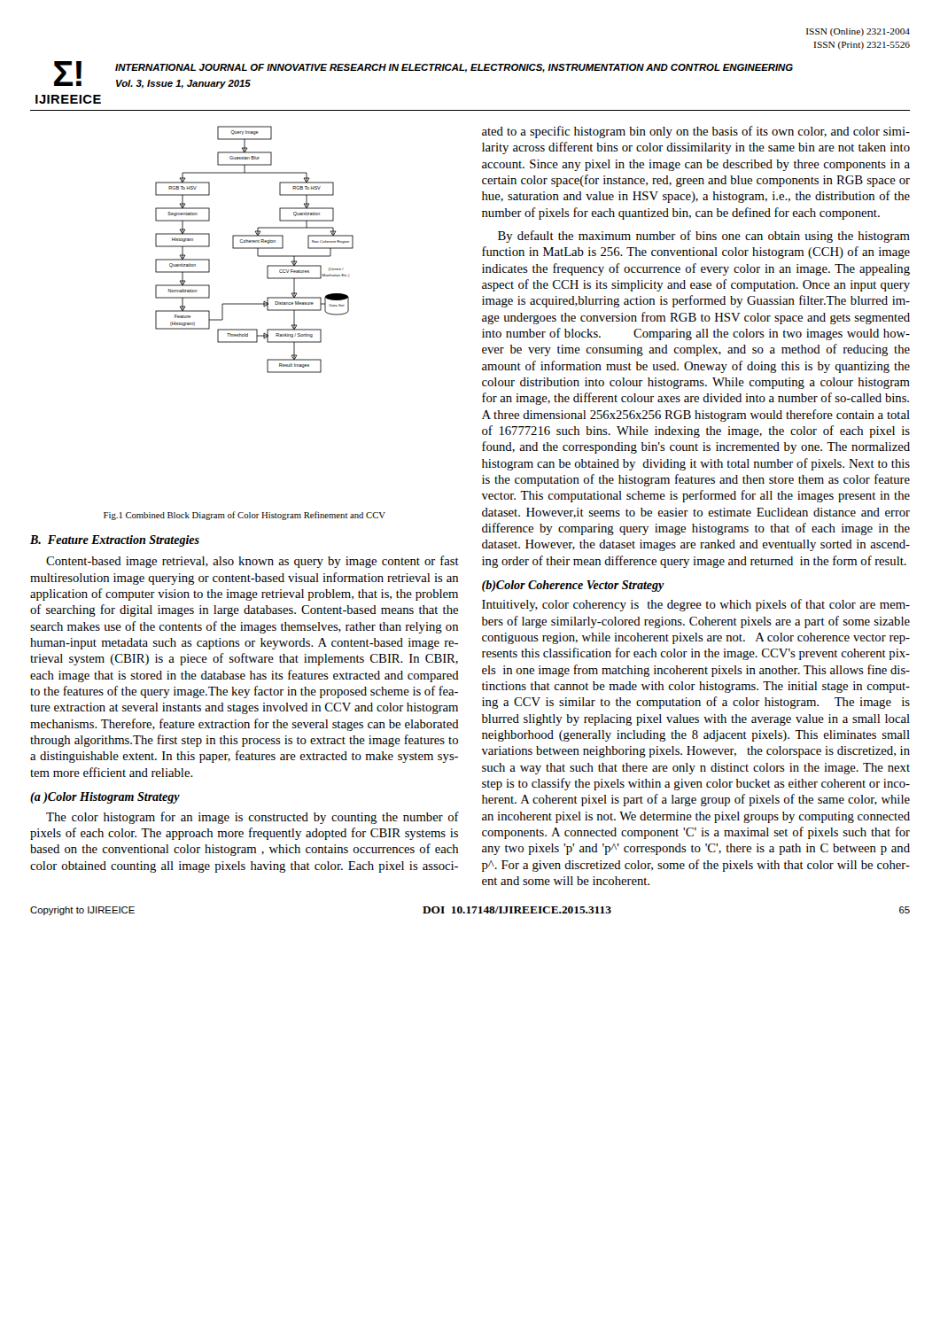ISSN (Online) 2321-2004
ISSN (Print) 2321-5526
Σ! IJIREEICE
INTERNATIONAL JOURNAL OF INNOVATIVE RESEARCH IN ELECTRICAL, ELECTRONICS, INSTRUMENTATION AND CONTROL ENGINEERING Vol. 3, Issue 1, January 2015
Query Image Guassian Blur RGB To HSV Segmentation Histogram Quantization Normalization Feature (Histogram) RGB To HSV Quantization Coherent Region Non Coherent Region CCV Features (Centre / Manhattan Etc.) Distance Measure Data Set Ranking / Sorting Threshold Result Images
Fig.1 Combined Block Diagram of Color Histogram Refinement and CCV
B. Feature Extraction Strategies
Content-based image retrieval, also known as query by image content or fast multiresolution image querying or content-based visual information retrieval is an application of computer vision to the image retrieval problem, that is, the problem of searching for digital images in large databases. Content-based means that the search makes use of the contents of the images themselves, rather than relying on human-input metadata such as captions or keywords. A content-based image retrieval system (CBIR) is a piece of software that implements CBIR. In CBIR, each image that is stored in the database has its features extracted and compared to the features of the query image.The key factor in the proposed scheme is of feature extraction at several instants and stages involved in CCV and color histogram mechanisms. Therefore, feature extraction for the several stages can be elaborated through algorithms.The first step in this process is to extract the image features to a distinguishable extent. In this paper, features are extracted to make system system more efficient and reliable.
(a )Color Histogram Strategy
The color histogram for an image is constructed by counting the number of pixels of each color. The approach more frequently adopted for CBIR systems is based on the conventional color histogram , which contains occurrences of each color obtained counting all image pixels having that color. Each pixel is associated to a specific histogram bin only on the basis of its own color, and color similarity across different bins or color dissimilarity in the same bin are not taken into account. Since any pixel in the image can be described by three components in a certain color space(for instance, red, green and blue components in RGB space or hue, saturation and value in HSV space), a histogram, i.e., the distribution of the number of pixels for each quantized bin, can be defined for each component.
By default the maximum number of bins one can obtain using the histogram function in MatLab is 256. The conventional color histogram (CCH) of an image indicates the frequency of occurrence of every color in an image. The appealing aspect of the CCH is its simplicity and ease of computation. Once an input query image is acquired,blurring action is performed by Guassian filter.The blurred image undergoes the conversion from RGB to HSV color space and gets segmented into number of blocks. Comparing all the colors in two images would however be very time consuming and complex, and so a method of reducing the amount of information must be used. Oneway of doing this is by quantizing the colour distribution into colour histograms. While computing a colour histogram for an image, the different colour axes are divided into a number of so-called bins. A three dimensional 256x256x256 RGB histogram would therefore contain a total of 16777216 such bins. While indexing the image, the color of each pixel is found, and the corresponding bin's count is incremented by one. The normalized histogram can be obtained by dividing it with total number of pixels. Next to this is the computation of the histogram features and then store them as color feature vector. This computational scheme is performed for all the images present in the dataset. However,it seems to be easier to estimate Euclidean distance and error difference by comparing query image histograms to that of each image in the dataset. However, the dataset images are ranked and eventually sorted in ascending order of their mean difference query image and returned in the form of result.
(b)Color Coherence Vector Strategy
Intuitively, color coherency is the degree to which pixels of that color are members of large similarly-colored regions. Coherent pixels are a part of some sizable contiguous region, while incoherent pixels are not. A color coherence vector represents this classification for each color in the image. CCV's prevent coherent pixels in one image from matching incoherent pixels in another. This allows fine distinctions that cannot be made with color histograms. The initial stage in computing a CCV is similar to the computation of a color histogram. The image is blurred slightly by replacing pixel values with the average value in a small local neighborhood (generally including the 8 adjacent pixels). This eliminates small variations between neighboring pixels. However, the colorspace is discretized, in such a way that such that there are only n distinct colors in the image. The next step is to classify the pixels within a given color bucket as either coherent or incoherent. A coherent pixel is part of a large group of pixels of the same color, while an incoherent pixel is not. We determine the pixel groups by computing connected components. A connected component 'C' is a maximal set of pixels such that for any two pixels 'p' and 'p^' corresponds to 'C', there is a path in C between p and p^. For a given discretized color, some of the pixels with that color will be coherent and some will be incoherent.
Copyright to IJIREEICE DOI 10.17148/IJIREEICE.2015.3113 65